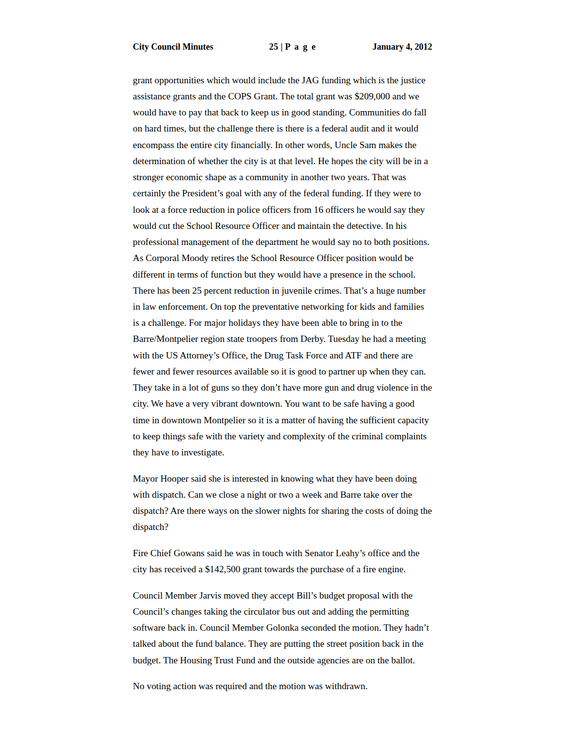City Council Minutes 25 | P a g e January 4, 2012
grant opportunities which would include the JAG funding which is the justice assistance grants and the COPS Grant. The total grant was $209,000 and we would have to pay that back to keep us in good standing. Communities do fall on hard times, but the challenge there is there is a federal audit and it would encompass the entire city financially. In other words, Uncle Sam makes the determination of whether the city is at that level. He hopes the city will be in a stronger economic shape as a community in another two years. That was certainly the President’s goal with any of the federal funding. If they were to look at a force reduction in police officers from 16 officers he would say they would cut the School Resource Officer and maintain the detective. In his professional management of the department he would say no to both positions. As Corporal Moody retires the School Resource Officer position would be different in terms of function but they would have a presence in the school. There has been 25 percent reduction in juvenile crimes. That’s a huge number in law enforcement. On top the preventative networking for kids and families is a challenge. For major holidays they have been able to bring in to the Barre/Montpelier region state troopers from Derby. Tuesday he had a meeting with the US Attorney’s Office, the Drug Task Force and ATF and there are fewer and fewer resources available so it is good to partner up when they can. They take in a lot of guns so they don’t have more gun and drug violence in the city. We have a very vibrant downtown. You want to be safe having a good time in downtown Montpelier so it is a matter of having the sufficient capacity to keep things safe with the variety and complexity of the criminal complaints they have to investigate.
Mayor Hooper said she is interested in knowing what they have been doing with dispatch. Can we close a night or two a week and Barre take over the dispatch? Are there ways on the slower nights for sharing the costs of doing the dispatch?
Fire Chief Gowans said he was in touch with Senator Leahy’s office and the city has received a $142,500 grant towards the purchase of a fire engine.
Council Member Jarvis moved they accept Bill’s budget proposal with the Council’s changes taking the circulator bus out and adding the permitting software back in. Council Member Golonka seconded the motion. They hadn’t talked about the fund balance. They are putting the street position back in the budget. The Housing Trust Fund and the outside agencies are on the ballot.
No voting action was required and the motion was withdrawn.